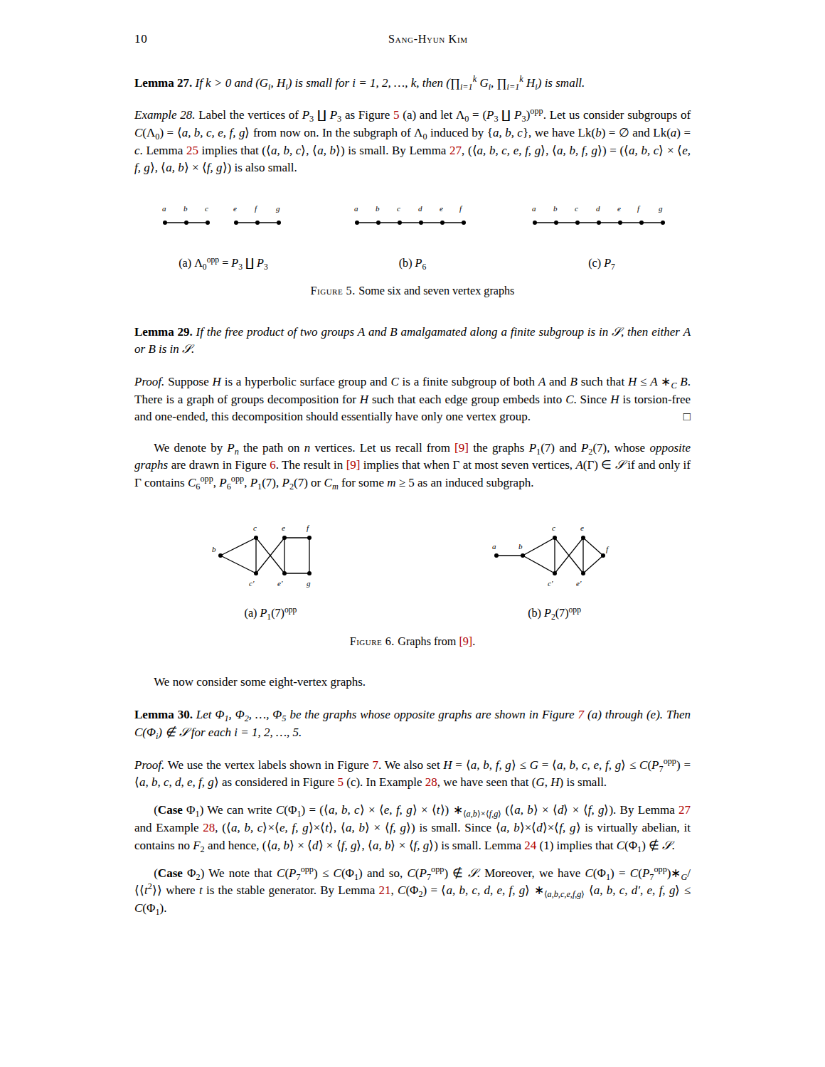10 Sang-Hyun Kim
Lemma 27. If k > 0 and (Gi, Hi) is small for i = 1, 2, …, k, then (∏i=1k Gi, ∏i=1k Hi) is small.
Example 28. Label the vertices of P3 ∐ P3 as Figure 5 (a) and let Λ0 = (P3 ∐ P3)opp. Let us consider subgroups of C(Λ0) = ⟨a, b, c, e, f, g⟩ from now on. In the subgraph of Λ0 induced by {a, b, c}, we have Lk(b) = ∅ and Lk(a) = c. Lemma 25 implies that (⟨a, b, c⟩, ⟨a, b⟩) is small. By Lemma 27, (⟨a, b, c, e, f, g⟩, ⟨a, b, f, g⟩) = (⟨a, b, c⟩ × ⟨e, f, g⟩, ⟨a, b⟩ × ⟨f, g⟩) is also small.
abc efg abc def abc defg
(a) Λ0opp = P3 ∐ P3
(b) P6
(c) P7
Figure 5. Some six and seven vertex graphs
Lemma 29. If the free product of two groups A and B amalgamated along a finite subgroup is in 𝒮, then either A or B is in 𝒮.
Proof. Suppose H is a hyperbolic surface group and C is a finite subgroup of both A and B such that H ≤ A ∗C B. There is a graph of groups decomposition for H such that each edge group embeds into C. Since H is torsion-free and one-ended, this decomposition should essentially have only one vertex group. □
We denote by Pn the path on n vertices. Let us recall from [9] the graphs P1(7) and P2(7), whose opposite graphs are drawn in Figure 6. The result in [9] implies that when Γ at most seven vertices, A(Γ) ∈ 𝒮 if and only if Γ contains C6opp, P6opp, P1(7), P2(7) or Cm for some m ≥ 5 as an induced subgraph.
b c e f c′ e′ g a b c e f c′ e′
(a) P1(7)opp
(b) P2(7)opp
Figure 6. Graphs from [9].
We now consider some eight-vertex graphs.
Lemma 30. Let Φ1, Φ2, …, Φ5 be the graphs whose opposite graphs are shown in Figure 7 (a) through (e). Then C(Φi) ∉ 𝒮 for each i = 1, 2, …, 5.
Proof. We use the vertex labels shown in Figure 7. We also set H = ⟨a, b, f, g⟩ ≤ G = ⟨a, b, c, e, f, g⟩ ≤ C(P7opp) = ⟨a, b, c, d, e, f, g⟩ as considered in Figure 5 (c). In Example 28, we have seen that (G, H) is small.
(Case Φ1) We can write C(Φ1) = (⟨a, b, c⟩ × ⟨e, f, g⟩ × ⟨t⟩) ∗⟨a,b⟩×⟨f,g⟩ (⟨a, b⟩ × ⟨d⟩ × ⟨f, g⟩). By Lemma 27 and Example 28, (⟨a, b, c⟩×⟨e, f, g⟩×⟨t⟩, ⟨a, b⟩ × ⟨f, g⟩) is small. Since ⟨a, b⟩×⟨d⟩×⟨f, g⟩ is virtually abelian, it contains no F2 and hence, (⟨a, b⟩ × ⟨d⟩ × ⟨f, g⟩, ⟨a, b⟩ × ⟨f, g⟩) is small. Lemma 24 (1) implies that C(Φ1) ∉ 𝒮.
(Case Φ2) We note that C(P7opp) ≤ C(Φ1) and so, C(P7opp) ∉ 𝒮. Moreover, we have C(Φ1) = C(P7opp)∗G/⟨⟨t2⟩⟩ where t is the stable generator. By Lemma 21, C(Φ2) = ⟨a, b, c, d, e, f, g⟩ ∗⟨a,b,c,e,f,g⟩ ⟨a, b, c, d′, e, f, g⟩ ≤ C(Φ1).